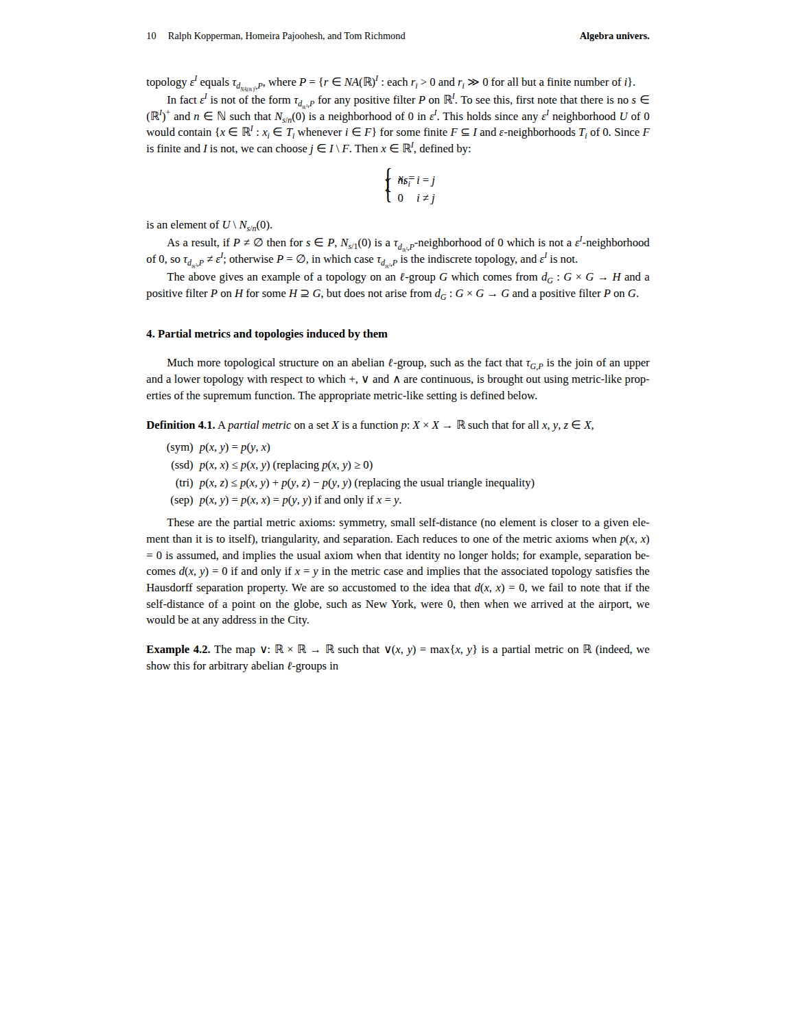10 Ralph Kopperman, Homeira Pajoohesh, and Tom Richmond Algebra univers.
topology εI equals τdNA(ℝ)I,P, where P = {r ∈ NA(ℝ)I : each ri > 0 and ri ≫ 0 for all but a finite number of i}.
In fact εI is not of the form τdℝI,P for any positive filter P on ℝI. To see this, first note that there is no s ∈ (ℝI)+ and n ∈ ℕ such that Ns/n(0) is a neighborhood of 0 in εI. This holds since any εI neighborhood U of 0 would contain {x ∈ ℝI : xi ∈ Ti whenever i ∈ F} for some finite F ⊆ I and ε-neighborhoods Ti of 0. Since F is finite and I is not, we can choose j ∈ I \ F. Then x ∈ ℝI, defined by:
{
| x i = |
xi = {
| ns i | i = j |
| 0 | i ≠ j |
is an element of U \ Ns/n(0).
As a result, if P ≠ ∅ then for s ∈ P, Ns/1(0) is a τdℝI,P-neighborhood of 0 which is not a εI-neighborhood of 0, so τdℝI,P ≠ εI; otherwise P = ∅, in which case τdℝI,P is the indiscrete topology, and εI is not.
The above gives an example of a topology on an ℓ-group G which comes from dG : G × G → H and a positive filter P on H for some H ⊇ G, but does not arise from dG : G × G → G and a positive filter P on G.
4. Partial metrics and topologies induced by them
Much more topological structure on an abelian ℓ-group, such as the fact that τG,P is the join of an upper and a lower topology with respect to which +, ∨ and ∧ are continuous, is brought out using metric-like properties of the supremum function. The appropriate metric-like setting is defined below.
Definition 4.1. A partial metric on a set X is a function p: X × X → ℝ such that for all x, y, z ∈ X,
(sym)
p(x, y) = p(y, x)
(ssd)
p(x, x) ≤ p(x, y) (replacing p(x, y) ≥ 0)
(tri)
p(x, z) ≤ p(x, y) + p(y, z) − p(y, y) (replacing the usual triangle inequality)
(sep)
p(x, y) = p(x, x) = p(y, y) if and only if x = y.
These are the partial metric axioms: symmetry, small self-distance (no element is closer to a given element than it is to itself), triangularity, and separation. Each reduces to one of the metric axioms when p(x, x) = 0 is assumed, and implies the usual axiom when that identity no longer holds; for example, separation becomes d(x, y) = 0 if and only if x = y in the metric case and implies that the associated topology satisfies the Hausdorff separation property. We are so accustomed to the idea that d(x, x) = 0, we fail to note that if the self-distance of a point on the globe, such as New York, were 0, then when we arrived at the airport, we would be at any address in the City.
Example 4.2. The map ∨: ℝ × ℝ → ℝ such that ∨(x, y) = max{x, y} is a partial metric on ℝ (indeed, we show this for arbitrary abelian ℓ-groups in